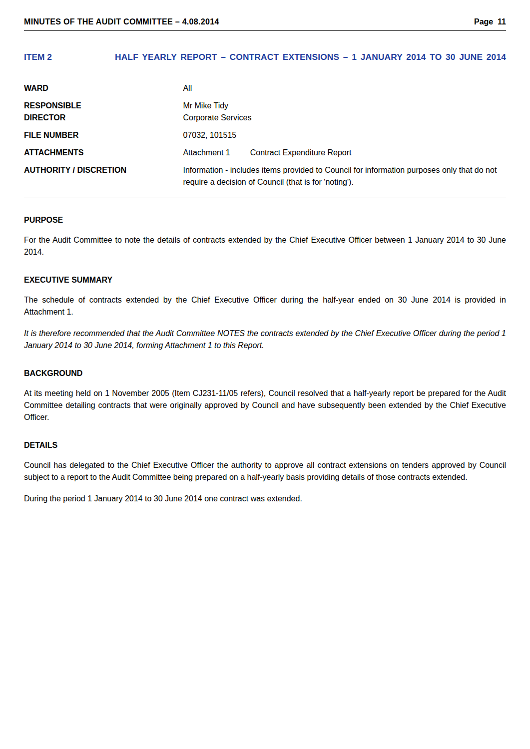MINUTES OF THE AUDIT COMMITTEE – 4.08.2014 Page 11
ITEM 2 HALF YEARLY REPORT – CONTRACT EXTENSIONS – 1 JANUARY 2014 TO 30 JUNE 2014
| Ward | All |
| Responsible Director | Mr Mike Tidy Corporate Services |
| File Number | 07032, 101515 |
| Attachments | Attachment 1 Contract Expenditure Report |
| Authority / Discretion | Information - includes items provided to Council for information purposes only that do not require a decision of Council (that is for 'noting'). |
Purpose
For the Audit Committee to note the details of contracts extended by the Chief Executive Officer between 1 January 2014 to 30 June 2014.
Executive Summary
The schedule of contracts extended by the Chief Executive Officer during the half-year ended on 30 June 2014 is provided in Attachment 1.
It is therefore recommended that the Audit Committee NOTES the contracts extended by the Chief Executive Officer during the period 1 January 2014 to 30 June 2014, forming Attachment 1 to this Report.
Background
At its meeting held on 1 November 2005 (Item CJ231-11/05 refers), Council resolved that a half-yearly report be prepared for the Audit Committee detailing contracts that were originally approved by Council and have subsequently been extended by the Chief Executive Officer.
Details
Council has delegated to the Chief Executive Officer the authority to approve all contract extensions on tenders approved by Council subject to a report to the Audit Committee being prepared on a half-yearly basis providing details of those contracts extended.
During the period 1 January 2014 to 30 June 2014 one contract was extended.